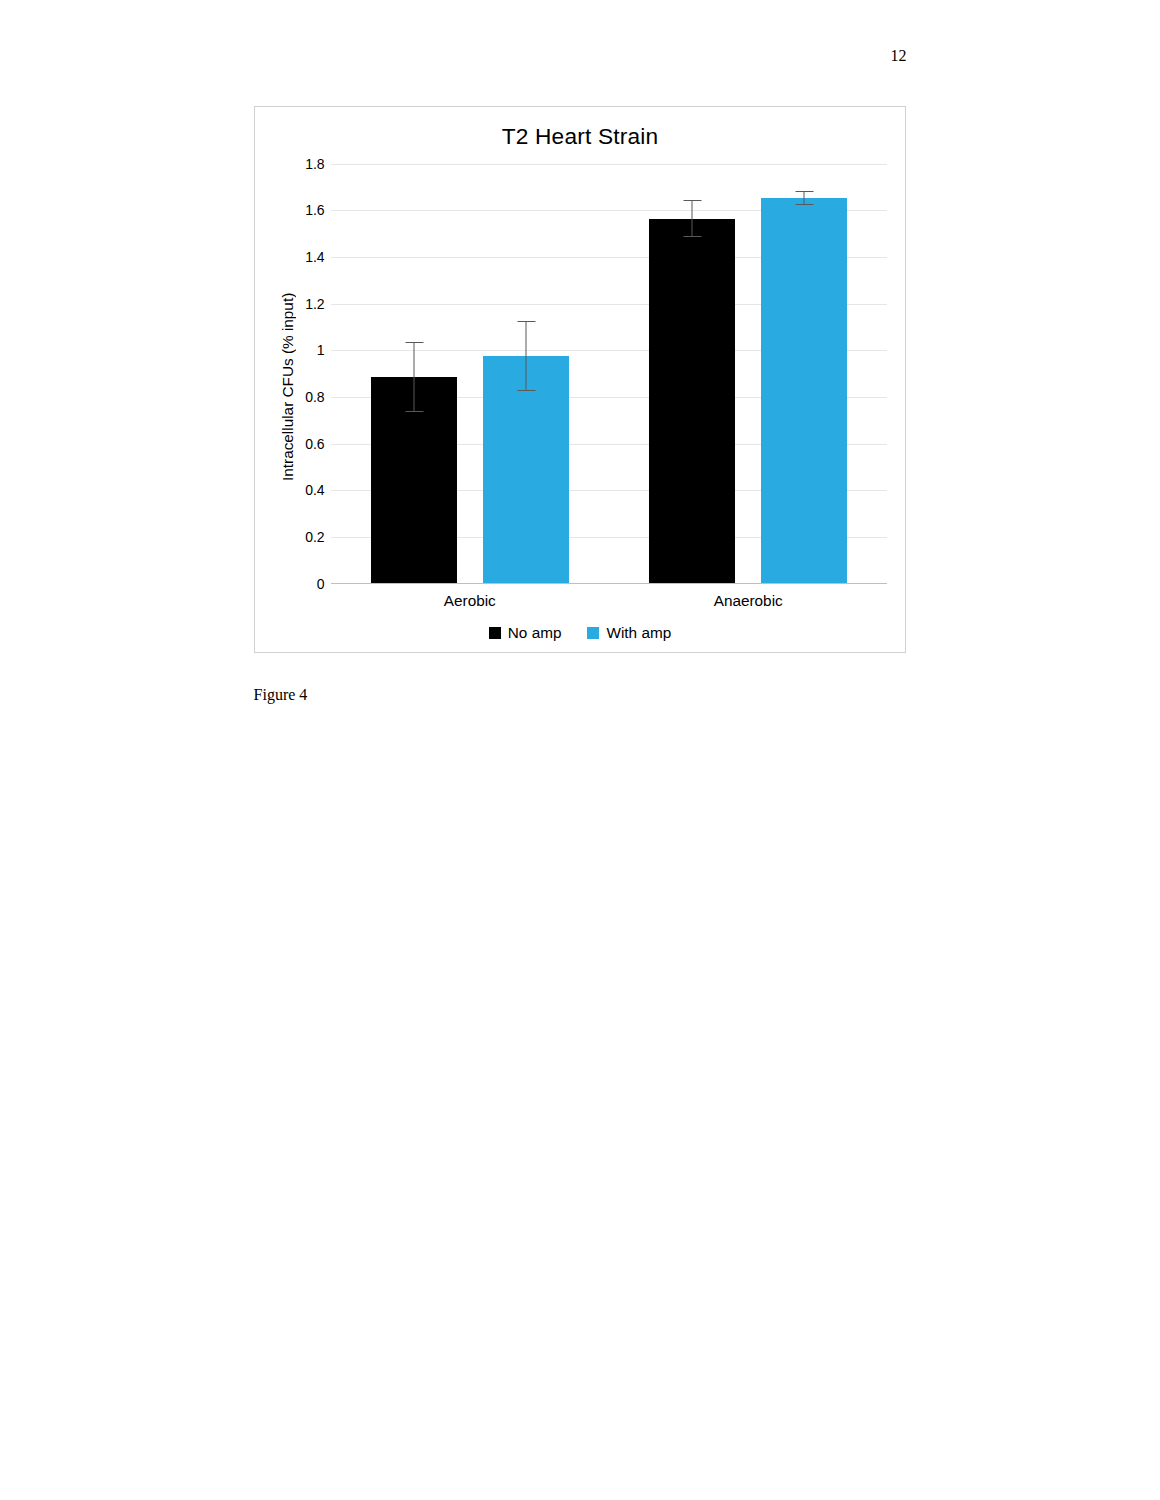12
T2 Heart Strain
Intracellular CFUs (% input)
1.8 1.6 1.4 1.2 1 0.8 0.6 0.4 0.2 0
Aerobic Anaerobic
No amp With amp
Figure 4